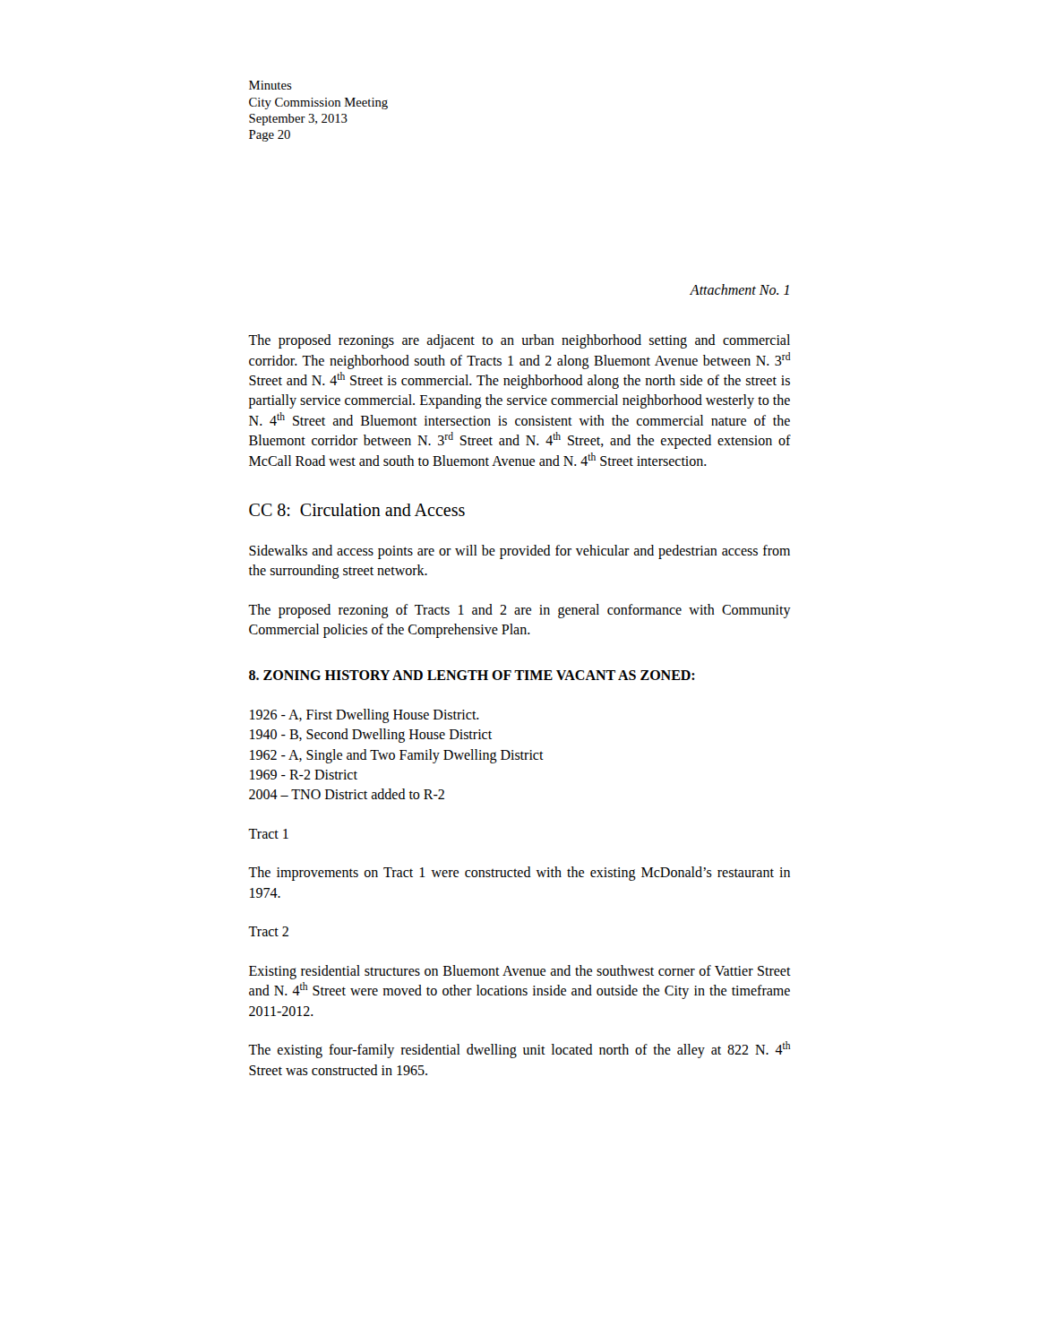Minutes
City Commission Meeting
September 3, 2013
Page 20
Attachment No. 1
The proposed rezonings are adjacent to an urban neighborhood setting and commercial corridor. The neighborhood south of Tracts 1 and 2 along Bluemont Avenue between N. 3rd Street and N. 4th Street is commercial. The neighborhood along the north side of the street is partially service commercial. Expanding the service commercial neighborhood westerly to the N. 4th Street and Bluemont intersection is consistent with the commercial nature of the Bluemont corridor between N. 3rd Street and N. 4th Street, and the expected extension of McCall Road west and south to Bluemont Avenue and N. 4th Street intersection.
CC 8: Circulation and Access
Sidewalks and access points are or will be provided for vehicular and pedestrian access from the surrounding street network.
The proposed rezoning of Tracts 1 and 2 are in general conformance with Community Commercial policies of the Comprehensive Plan.
8. ZONING HISTORY AND LENGTH OF TIME VACANT AS ZONED:
1926 - A, First Dwelling House District.
1940 - B, Second Dwelling House District
1962 - A, Single and Two Family Dwelling District
1969 - R-2 District
2004 – TNO District added to R-2
Tract 1
The improvements on Tract 1 were constructed with the existing McDonald’s restaurant in 1974.
Tract 2
Existing residential structures on Bluemont Avenue and the southwest corner of Vattier Street and N. 4th Street were moved to other locations inside and outside the City in the timeframe 2011-2012.
The existing four-family residential dwelling unit located north of the alley at 822 N. 4th Street was constructed in 1965.